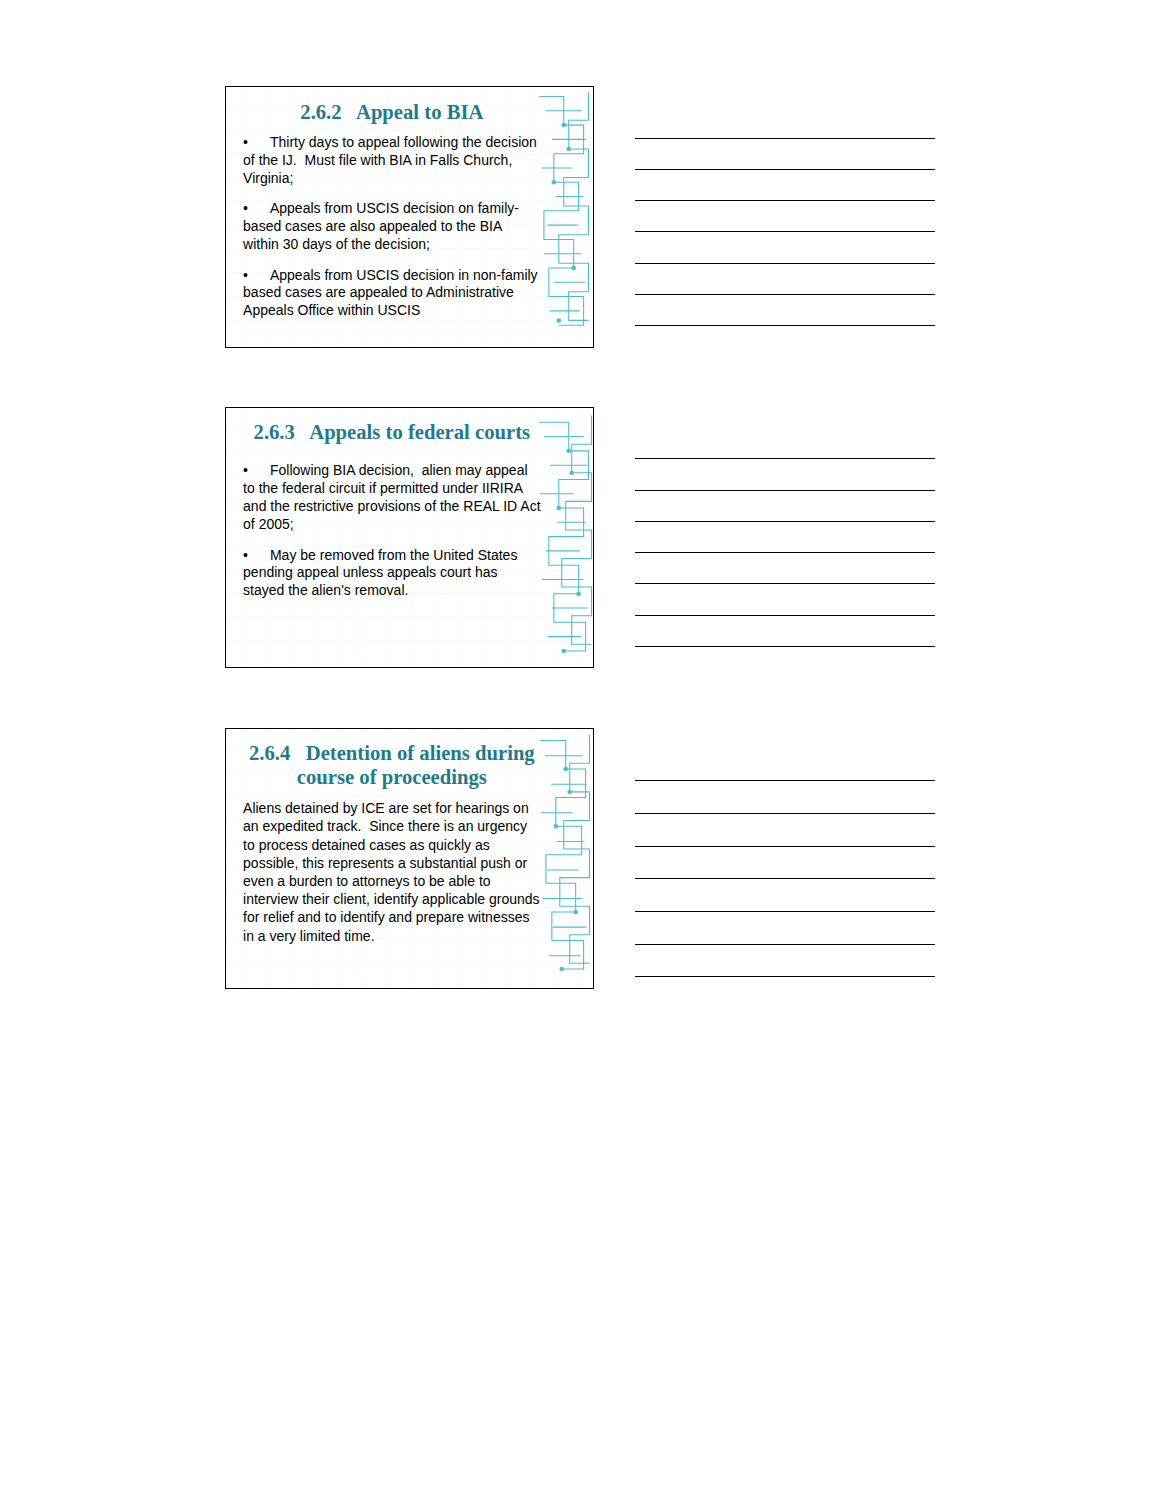2.6.2 Appeal to BIA
•Thirty days to appeal following the decision of the IJ. Must file with BIA in Falls Church, Virginia;
•Appeals from USCIS decision on family-based cases are also appealed to the BIA within 30 days of the decision;
•Appeals from USCIS decision in non-family based cases are appealed to Administrative Appeals Office within USCIS
2.6.3 Appeals to federal courts
•Following BIA decision, alien may appeal to the federal circuit if permitted under IIRIRA and the restrictive provisions of the REAL ID Act of 2005;
•May be removed from the United States pending appeal unless appeals court has stayed the alien's removal.
2.6.4 Detention of aliens during
course of proceedings
Aliens detained by ICE are set for hearings on an expedited track. Since there is an urgency to process detained cases as quickly as possible, this represents a substantial push or even a burden to attorneys to be able to interview their client, identify applicable grounds for relief and to identify and prepare witnesses in a very limited time.